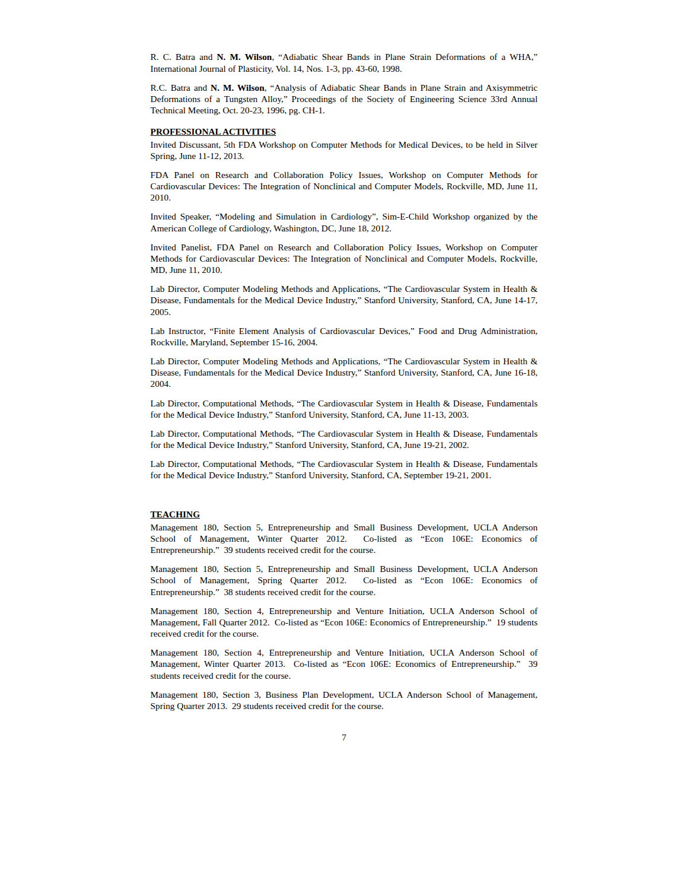R. C. Batra and N. M. Wilson, “Adiabatic Shear Bands in Plane Strain Deformations of a WHA,” International Journal of Plasticity, Vol. 14, Nos. 1-3, pp. 43-60, 1998.
R.C. Batra and N. M. Wilson, “Analysis of Adiabatic Shear Bands in Plane Strain and Axisymmetric Deformations of a Tungsten Alloy,” Proceedings of the Society of Engineering Science 33rd Annual Technical Meeting, Oct. 20-23, 1996, pg. CH-1.
Professional Activities
Invited Discussant, 5th FDA Workshop on Computer Methods for Medical Devices, to be held in Silver Spring, June 11-12, 2013.
FDA Panel on Research and Collaboration Policy Issues, Workshop on Computer Methods for Cardiovascular Devices: The Integration of Nonclinical and Computer Models, Rockville, MD, June 11, 2010.
Invited Speaker, “Modeling and Simulation in Cardiology”, Sim-E-Child Workshop organized by the American College of Cardiology, Washington, DC, June 18, 2012.
Invited Panelist, FDA Panel on Research and Collaboration Policy Issues, Workshop on Computer Methods for Cardiovascular Devices: The Integration of Nonclinical and Computer Models, Rockville, MD, June 11, 2010.
Lab Director, Computer Modeling Methods and Applications, “The Cardiovascular System in Health & Disease, Fundamentals for the Medical Device Industry,” Stanford University, Stanford, CA, June 14-17, 2005.
Lab Instructor, “Finite Element Analysis of Cardiovascular Devices,” Food and Drug Administration, Rockville, Maryland, September 15-16, 2004.
Lab Director, Computer Modeling Methods and Applications, “The Cardiovascular System in Health & Disease, Fundamentals for the Medical Device Industry,” Stanford University, Stanford, CA, June 16-18, 2004.
Lab Director, Computational Methods, “The Cardiovascular System in Health & Disease, Fundamentals for the Medical Device Industry,” Stanford University, Stanford, CA, June 11-13, 2003.
Lab Director, Computational Methods, “The Cardiovascular System in Health & Disease, Fundamentals for the Medical Device Industry,” Stanford University, Stanford, CA, June 19-21, 2002.
Lab Director, Computational Methods, “The Cardiovascular System in Health & Disease, Fundamentals for the Medical Device Industry,” Stanford University, Stanford, CA, September 19-21, 2001.
Teaching
Management 180, Section 5, Entrepreneurship and Small Business Development, UCLA Anderson School of Management, Winter Quarter 2012. Co-listed as “Econ 106E: Economics of Entrepreneurship.” 39 students received credit for the course.
Management 180, Section 5, Entrepreneurship and Small Business Development, UCLA Anderson School of Management, Spring Quarter 2012. Co-listed as “Econ 106E: Economics of Entrepreneurship.” 38 students received credit for the course.
Management 180, Section 4, Entrepreneurship and Venture Initiation, UCLA Anderson School of Management, Fall Quarter 2012. Co-listed as “Econ 106E: Economics of Entrepreneurship.” 19 students received credit for the course.
Management 180, Section 4, Entrepreneurship and Venture Initiation, UCLA Anderson School of Management, Winter Quarter 2013. Co-listed as “Econ 106E: Economics of Entrepreneurship.” 39 students received credit for the course.
Management 180, Section 3, Business Plan Development, UCLA Anderson School of Management, Spring Quarter 2013. 29 students received credit for the course.
7